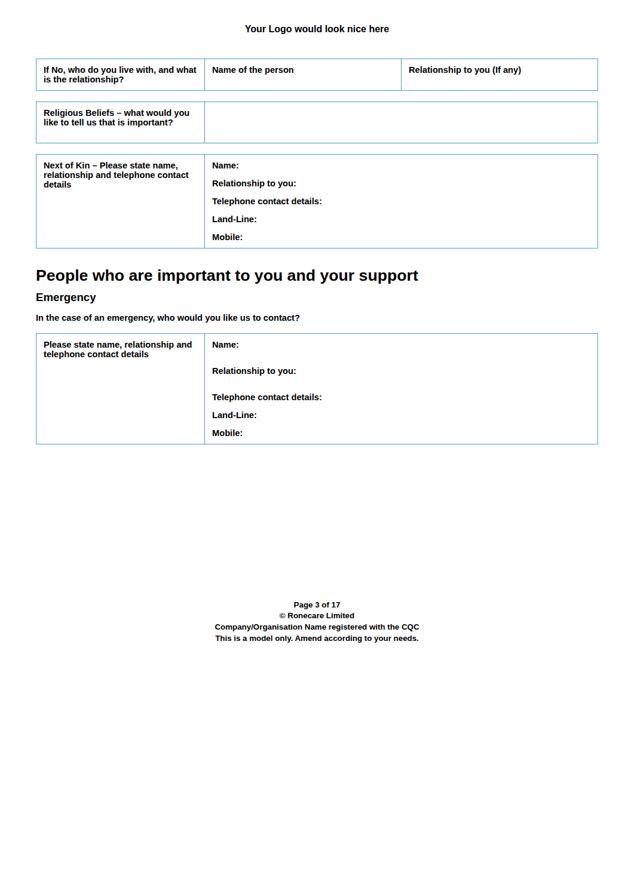Your Logo would look nice here
| If No, who do you live with, and what is the relationship? | Name of the person | Relationship to you (If any) |
| Religious Beliefs – what would you like to tell us that is important? | |
| Next of Kin – Please state name, relationship and telephone contact details | Name: Relationship to you: Telephone contact details: Land-Line: Mobile: |
People who are important to you and your support
Emergency
In the case of an emergency, who would you like us to contact?
| Please state name, relationship and telephone contact details | Name: Relationship to you: Telephone contact details: Land-Line: Mobile: |
Page 3 of 17
© Ronecare Limited
Company/Organisation Name registered with the CQC
This is a model only. Amend according to your needs.